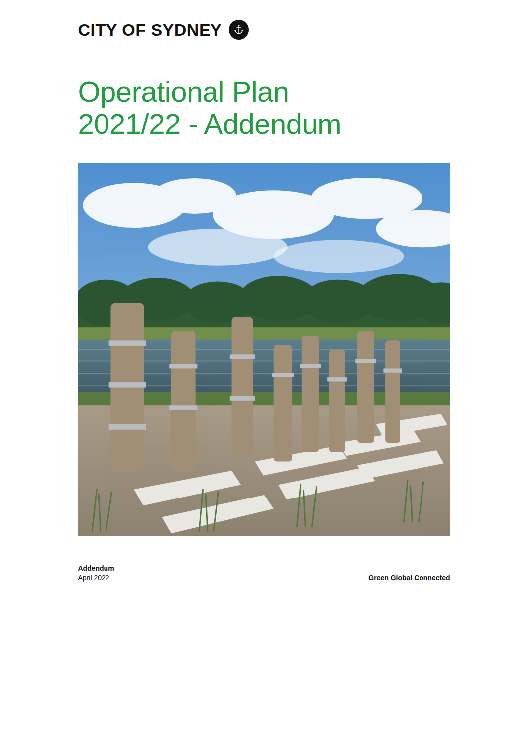City of Sydney
Operational Plan
2021/22 - Addendum
Addendum
April 2022
Green Global Connected